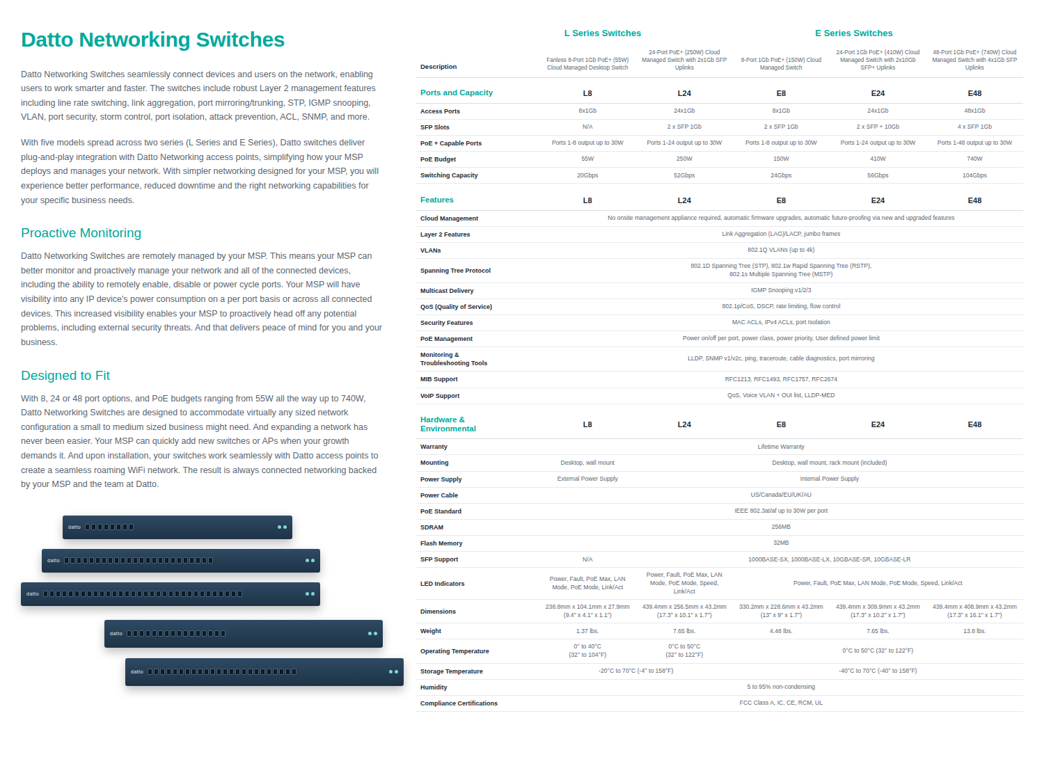Datto Networking Switches
Datto Networking Switches seamlessly connect devices and users on the network, enabling users to work smarter and faster. The switches include robust Layer 2 management features including line rate switching, link aggregation, port mirroring/trunking, STP, IGMP snooping, VLAN, port security, storm control, port isolation, attack prevention, ACL, SNMP, and more.
With five models spread across two series (L Series and E Series), Datto switches deliver plug-and-play integration with Datto Networking access points, simplifying how your MSP deploys and manages your network. With simpler networking designed for your MSP, you will experience better performance, reduced downtime and the right networking capabilities for your specific business needs.
Proactive Monitoring
Datto Networking Switches are remotely managed by your MSP. This means your MSP can better monitor and proactively manage your network and all of the connected devices, including the ability to remotely enable, disable or power cycle ports. Your MSP will have visibility into any IP device's power consumption on a per port basis or across all connected devices. This increased visibility enables your MSP to proactively head off any potential problems, including external security threats. And that delivers peace of mind for you and your business.
Designed to Fit
With 8, 24 or 48 port options, and PoE budgets ranging from 55W all the way up to 740W, Datto Networking Switches are designed to accommodate virtually any sized network configuration a small to medium sized business might need. And expanding a network has never been easier. Your MSP can quickly add new switches or APs when your growth demands it. And upon installation, your switches work seamlessly with Datto access points to create a seamless roaming WiFi network. The result is always connected networking backed by your MSP and the team at Datto.
datto
datto
datto
datto
datto
L Series Switches
E Series Switches
| Description | Fanless 8-Port 1Gb PoE+ (55W) Cloud Managed Desktop Switch | 24-Port PoE+ (250W) Cloud Managed Switch with 2x1Gb SFP Uplinks | 8-Port 1Gb PoE+ (150W) Cloud Managed Switch | 24-Port 1Gb PoE+ (410W) Cloud Managed Switch with 2x10Gb SFP+ Uplinks | 48-Port 1Gb PoE+ (740W) Cloud Managed Switch with 4x1Gb SFP Uplinks |
| --- | --- | --- | --- | --- | --- |
| Ports and Capacity | L8 | L24 | E8 | E24 | E48 |
| Access Ports | 8x1Gb | 24x1Gb | 8x1Gb | 24x1Gb | 48x1Gb |
| SFP Slots | N/A | 2 x SFP 1Gb | 2 x SFP 1Gb | 2 x SFP + 10Gb | 4 x SFP 1Gb |
| PoE + Capable Ports | Ports 1-8 output up to 30W | Ports 1-24 output up to 30W | Ports 1-8 output up to 30W | Ports 1-24 output up to 30W | Ports 1-48 output up to 30W |
| PoE Budget | 55W | 250W | 150W | 410W | 740W |
| Switching Capacity | 20Gbps | 52Gbps | 24Gbps | 56Gbps | 104Gbps |
| Features | L8 | L24 | E8 | E24 | E48 |
| Cloud Management | No onsite management appliance required, automatic firmware upgrades, automatic future-proofing via new and upgraded features |
| Layer 2 Features | Link Aggregation (LAG)/LACP, jumbo frames |
| VLANs | 802.1Q VLANs (up to 4k) |
| Spanning Tree Protocol | 802.1D Spanning Tree (STP), 802.1w Rapid Spanning Tree (RSTP), 802.1s Multiple Spanning Tree (MSTP) |
| Multicast Delivery | IGMP Snooping v1/2/3 |
| QoS (Quality of Service) | 802.1p/CoS, DSCP, rate limiting, flow control |
| Security Features | MAC ACLs, IPv4 ACLs, port Isolation |
| PoE Management | Power on/off per port, power class, power priority, User defined power limit |
| Monitoring & Troubleshooting Tools | LLDP, SNMP v1/v2c, ping, traceroute, cable diagnostics, port mirroring |
| MIB Support | RFC1213, RFC1493, RFC1757, RFC2674 |
| VoIP Support | QoS, Voice VLAN + OUI list, LLDP-MED |
| Hardware & Environmental | L8 | L24 | E8 | E24 | E48 |
| Warranty | Lifetime Warranty |
| Mounting | Desktop, wall mount | Desktop, wall mount, rack mount (included) |
| Power Supply | External Power Supply | Internal Power Supply |
| Power Cable | US/Canada/EU/UK/AU |
| PoE Standard | IEEE 802.3at/af up to 30W per port |
| SDRAM | 256MB |
| Flash Memory | 32MB |
| SFP Support | N/A | 1000BASE-SX, 1000BASE-LX, 10GBASE-SR, 10GBASE-LR |
| LED Indicators | Power, Fault, PoE Max, LAN Mode, PoE Mode, Link/Act | Power, Fault, PoE Max, LAN Mode, PoE Mode, Speed, Link/Act | Power, Fault, PoE Max, LAN Mode, PoE Mode, Speed, Link/Act |
| Dimensions | 238.8mm x 104.1mm x 27.9mm (9.4" x 4.1" x 1.1") | 439.4mm x 256.5mm x 43.2mm (17.3" x 10.1" x 1.7") | 330.2mm x 228.6mm x 43.2mm (13" x 9" x 1.7") | 439.4mm x 309.9mm x 43.2mm (17.3" x 10.2" x 1.7") | 439.4mm x 408.9mm x 43.2mm (17.3" x 16.1" x 1.7") |
| Weight | 1.37 lbs. | 7.65 lbs. | 4.48 lbs. | 7.65 lbs. | 13.8 lbs. |
| Operating Temperature | 0° to 40°C (32° to 104°F) | 0°C to 50°C (32° to 122°F) | 0°C to 50°C (32° to 122°F) |
| Storage Temperature | -20°C to 70°C (-4° to 158°F) | -40°C to 70°C (-40° to 158°F) |
| Humidity | 5 to 95% non-condensing |
| Compliance Certifications | FCC Class A, IC, CE, RCM, UL |